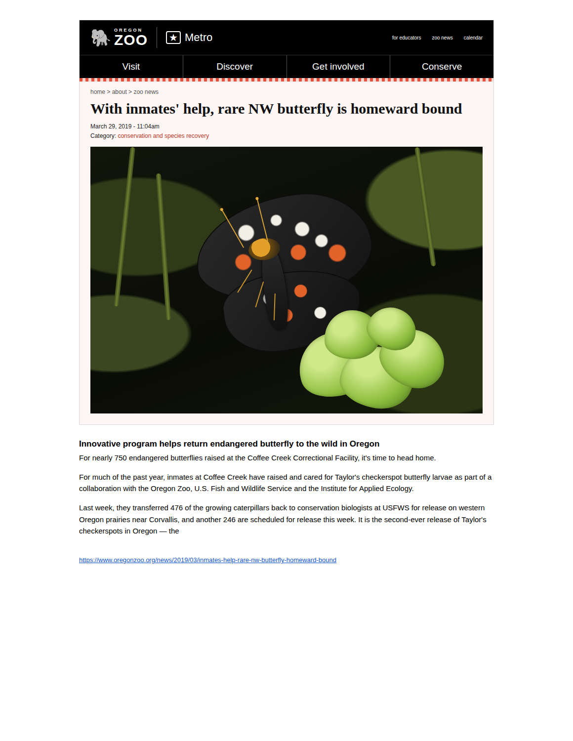🐘 OREGON ZOO
★ Metro
for educators zoo news calendar
Visit
Discover
Get involved
Conserve
home > about > zoo news
With inmates' help, rare NW butterfly is homeward bound
March 29, 2019 - 11:04am
Category: conservation and species recovery
Innovative program helps return endangered butterfly to the wild in Oregon
For nearly 750 endangered butterflies raised at the Coffee Creek Correctional Facility, it's time to head home.
For much of the past year, inmates at Coffee Creek have raised and cared for Taylor's checkerspot butterfly larvae as part of a collaboration with the Oregon Zoo, U.S. Fish and Wildlife Service and the Institute for Applied Ecology.
Last week, they transferred 476 of the growing caterpillars back to conservation biologists at USFWS for release on western Oregon prairies near Corvallis, and another 246 are scheduled for release this week. It is the second-ever release of Taylor's checkerspots in Oregon — the
https://www.oregonzoo.org/news/2019/03/inmates-help-rare-nw-butterfly-homeward-bound